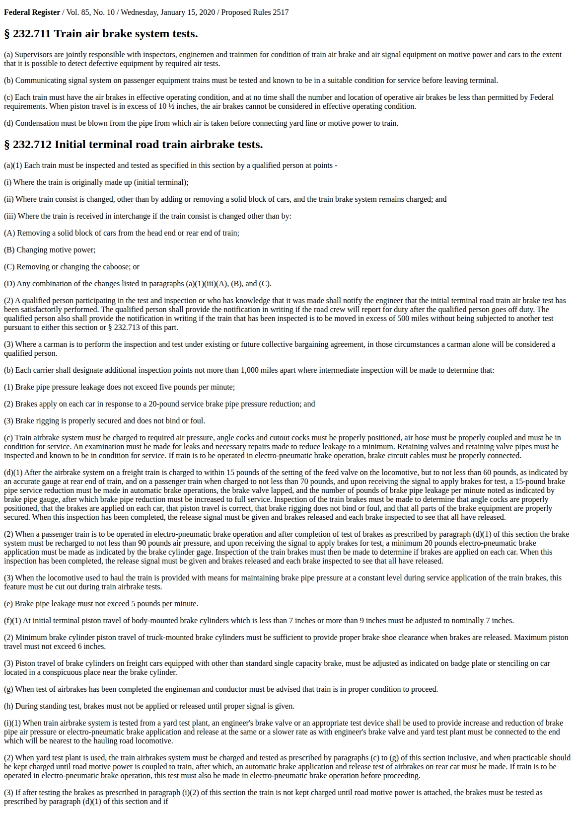Federal Register / Vol. 85, No. 10 / Wednesday, January 15, 2020 / Proposed Rules 2517
§ 232.711 Train air brake system tests.
(a) Supervisors are jointly responsible with inspectors, enginemen and trainmen for condition of train air brake and air signal equipment on motive power and cars to the extent that it is possible to detect defective equipment by required air tests.
(b) Communicating signal system on passenger equipment trains must be tested and known to be in a suitable condition for service before leaving terminal.
(c) Each train must have the air brakes in effective operating condition, and at no time shall the number and location of operative air brakes be less than permitted by Federal requirements. When piston travel is in excess of 10 ½ inches, the air brakes cannot be considered in effective operating condition.
(d) Condensation must be blown from the pipe from which air is taken before connecting yard line or motive power to train.
§ 232.712 Initial terminal road train airbrake tests.
(a)(1) Each train must be inspected and tested as specified in this section by a qualified person at points -
(i) Where the train is originally made up (initial terminal);
(ii) Where train consist is changed, other than by adding or removing a solid block of cars, and the train brake system remains charged; and
(iii) Where the train is received in interchange if the train consist is changed other than by:
(A) Removing a solid block of cars from the head end or rear end of train;
(B) Changing motive power;
(C) Removing or changing the caboose; or
(D) Any combination of the changes listed in paragraphs (a)(1)(iii)(A), (B), and (C).
(2) A qualified person participating in the test and inspection or who has knowledge that it was made shall notify the engineer that the initial terminal road train air brake test has been satisfactorily performed. The qualified person shall provide the notification in writing if the road crew will report for duty after the qualified person goes off duty. The qualified person also shall provide the notification in writing if the train that has been inspected is to be moved in excess of 500 miles without being subjected to another test pursuant to either this section or § 232.713 of this part.
(3) Where a carman is to perform the inspection and test under existing or future collective bargaining agreement, in those circumstances a carman alone will be considered a qualified person.
(b) Each carrier shall designate additional inspection points not more than 1,000 miles apart where intermediate inspection will be made to determine that:
(1) Brake pipe pressure leakage does not exceed five pounds per minute;
(2) Brakes apply on each car in response to a 20-pound service brake pipe pressure reduction; and
(3) Brake rigging is properly secured and does not bind or foul.
(c) Train airbrake system must be charged to required air pressure, angle cocks and cutout cocks must be properly positioned, air hose must be properly coupled and must be in condition for service. An examination must be made for leaks and necessary repairs made to reduce leakage to a minimum. Retaining valves and retaining valve pipes must be inspected and known to be in condition for service. If train is to be operated in electro-pneumatic brake operation, brake circuit cables must be properly connected.
(d)(1) After the airbrake system on a freight train is charged to within 15 pounds of the setting of the feed valve on the locomotive, but to not less than 60 pounds, as indicated by an accurate gauge at rear end of train, and on a passenger train when charged to not less than 70 pounds, and upon receiving the signal to apply brakes for test, a 15-pound brake pipe service reduction must be made in automatic brake operations, the brake valve lapped, and the number of pounds of brake pipe leakage per minute noted as indicated by brake pipe gauge, after which brake pipe reduction must be increased to full service. Inspection of the train brakes must be made to determine that angle cocks are properly positioned, that the brakes are applied on each car, that piston travel is correct, that brake rigging does not bind or foul, and that all parts of the brake equipment are properly secured. When this inspection has been completed, the release signal must be given and brakes released and each brake inspected to see that all have released.
(2) When a passenger train is to be operated in electro-pneumatic brake operation and after completion of test of brakes as prescribed by paragraph (d)(1) of this section the brake system must be recharged to not less than 90 pounds air pressure, and upon receiving the signal to apply brakes for test, a minimum 20 pounds electro-pneumatic brake application must be made as indicated by the brake cylinder gage. Inspection of the train brakes must then be made to determine if brakes are applied on each car. When this inspection has been completed, the release signal must be given and brakes released and each brake inspected to see that all have released.
(3) When the locomotive used to haul the train is provided with means for maintaining brake pipe pressure at a constant level during service application of the train brakes, this feature must be cut out during train airbrake tests.
(e) Brake pipe leakage must not exceed 5 pounds per minute.
(f)(1) At initial terminal piston travel of body-mounted brake cylinders which is less than 7 inches or more than 9 inches must be adjusted to nominally 7 inches.
(2) Minimum brake cylinder piston travel of truck-mounted brake cylinders must be sufficient to provide proper brake shoe clearance when brakes are released. Maximum piston travel must not exceed 6 inches.
(3) Piston travel of brake cylinders on freight cars equipped with other than standard single capacity brake, must be adjusted as indicated on badge plate or stenciling on car located in a conspicuous place near the brake cylinder.
(g) When test of airbrakes has been completed the engineman and conductor must be advised that train is in proper condition to proceed.
(h) During standing test, brakes must not be applied or released until proper signal is given.
(i)(1) When train airbrake system is tested from a yard test plant, an engineer's brake valve or an appropriate test device shall be used to provide increase and reduction of brake pipe air pressure or electro-pneumatic brake application and release at the same or a slower rate as with engineer's brake valve and yard test plant must be connected to the end which will be nearest to the hauling road locomotive.
(2) When yard test plant is used, the train airbrakes system must be charged and tested as prescribed by paragraphs (c) to (g) of this section inclusive, and when practicable should be kept charged until road motive power is coupled to train, after which, an automatic brake application and release test of airbrakes on rear car must be made. If train is to be operated in electro-pneumatic brake operation, this test must also be made in electro-pneumatic brake operation before proceeding.
(3) If after testing the brakes as prescribed in paragraph (i)(2) of this section the train is not kept charged until road motive power is attached, the brakes must be tested as prescribed by paragraph (d)(1) of this section and if